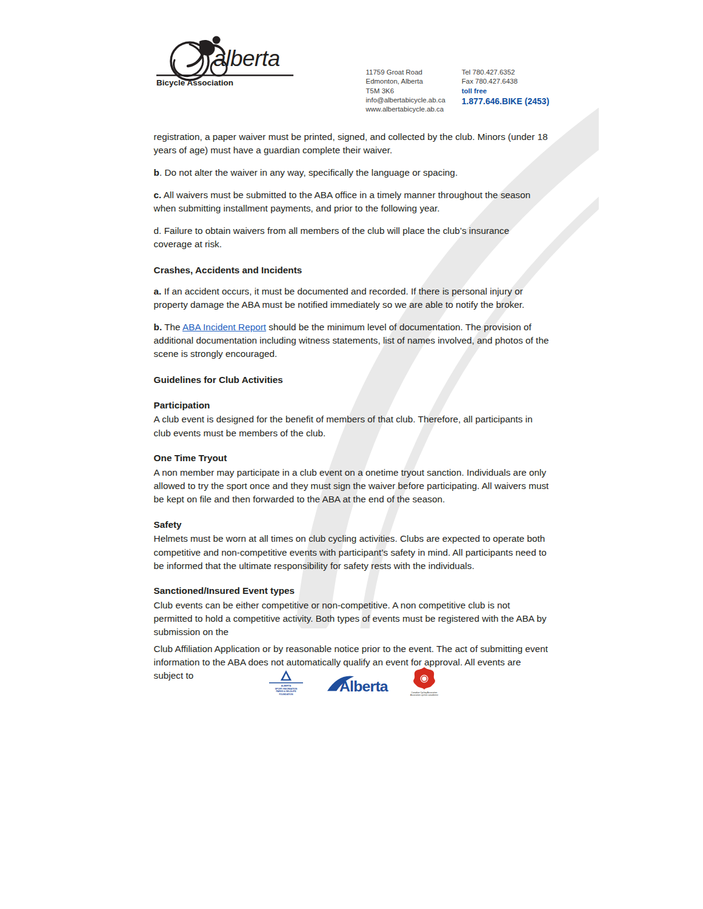alberta Bicycle Association
11759 Groat Road
Edmonton, Alberta
T5M 3K6
info@albertabicycle.ab.ca
www.albertabicycle.ab.ca
Tel 780.427.6352
Fax 780.427.6438
toll free
1.877.646.BIKE (2453)
registration, a paper waiver must be printed, signed, and collected by the club. Minors (under 18 years of age) must have a guardian complete their waiver.
b. Do not alter the waiver in any way, specifically the language or spacing.
c. All waivers must be submitted to the ABA office in a timely manner throughout the season when submitting installment payments, and prior to the following year.
d. Failure to obtain waivers from all members of the club will place the club’s insurance coverage at risk.
Crashes, Accidents and Incidents
a. If an accident occurs, it must be documented and recorded. If there is personal injury or property damage the ABA must be notified immediately so we are able to notify the broker.
b. The ABA Incident Report should be the minimum level of documentation. The provision of additional documentation including witness statements, list of names involved, and photos of the scene is strongly encouraged.
Guidelines for Club Activities
Participation
A club event is designed for the benefit of members of that club. Therefore, all participants in club events must be members of the club.
One Time Tryout
A non member may participate in a club event on a onetime tryout sanction. Individuals are only allowed to try the sport once and they must sign the waiver before participating. All waivers must be kept on file and then forwarded to the ABA at the end of the season.
Safety
Helmets must be worn at all times on club cycling activities. Clubs are expected to operate both competitive and non-competitive events with participant’s safety in mind. All participants need to be informed that the ultimate responsibility for safety rests with the individuals.
Sanctioned/Insured Event types
Club events can be either competitive or non-competitive. A non competitive club is not permitted to hold a competitive activity. Both types of events must be registered with the ABA by submission on the
Club Affiliation Application or by reasonable notice prior to the event. The act of submitting event information to the ABA does not automatically qualify an event for approval. All events are subject to
ALBERTA SPORT, RECREATION PARKS & WILDLIFE FOUNDATION Alberta Canadian Cycling Association Association cycliste canadienne